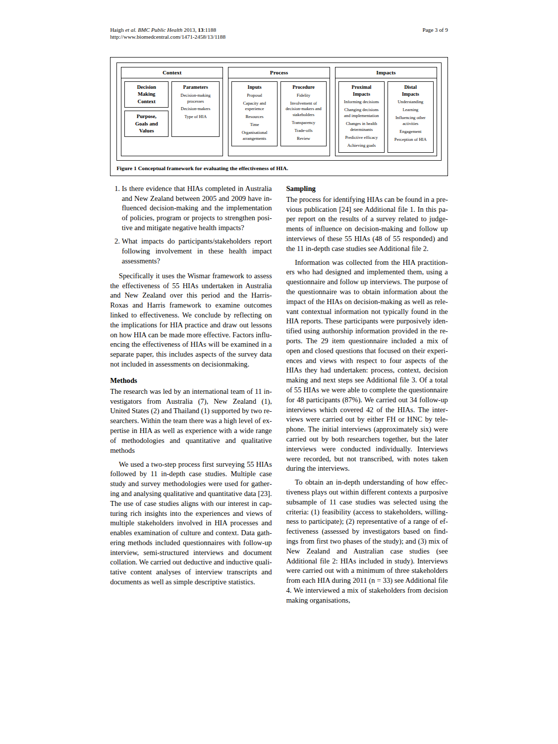Haigh et al. BMC Public Health 2013, 13:1188
http://www.biomedcentral.com/1471-2458/13/1188
Page 3 of 9
Context
Decision
Making
Context
Purpose,
Goals and
Values
Parameters
Decision-making
processes
Decision-makers
Type of HIA
Process
Inputs
Proposal
Capacity and
experience
Resources
Time
Organisational
arrangements
Procedure
Fidelity
Involvement of
decision-makers and
stakeholders
Transparency
Trade-offs
Review
Impacts
Proximal
Impacts
Informing decisions
Changing decisions
and implementation
Changes in health
determinants
Predictive efficacy
Achieving goals
Distal
Impacts
Understanding
Learning
Influencing other
activities
Engagement
Perception of HIA
Figure 1 Conceptual framework for evaluating the effectiveness of HIA.
Is there evidence that HIAs completed in Australia and New Zealand between 2005 and 2009 have influenced decision-making and the implementation of policies, program or projects to strengthen positive and mitigate negative health impacts?
What impacts do participants/stakeholders report following involvement in these health impact assessments?
Specifically it uses the Wismar framework to assess the effectiveness of 55 HIAs undertaken in Australia and New Zealand over this period and the Harris-Roxas and Harris framework to examine outcomes linked to effectiveness. We conclude by reflecting on the implications for HIA practice and draw out lessons on how HIA can be made more effective. Factors influencing the effectiveness of HIAs will be examined in a separate paper, this includes aspects of the survey data not included in assessments on decisionmaking.
Methods
The research was led by an international team of 11 investigators from Australia (7), New Zealand (1), United States (2) and Thailand (1) supported by two researchers. Within the team there was a high level of expertise in HIA as well as experience with a wide range of methodologies and quantitative and qualitative methods
We used a two-step process first surveying 55 HIAs followed by 11 in-depth case studies. Multiple case study and survey methodologies were used for gathering and analysing qualitative and quantitative data [23]. The use of case studies aligns with our interest in capturing rich insights into the experiences and views of multiple stakeholders involved in HIA processes and enables examination of culture and context. Data gathering methods included questionnaires with follow-up interview, semi-structured interviews and document collation. We carried out deductive and inductive qualitative content analyses of interview transcripts and documents as well as simple descriptive statistics.
Sampling
The process for identifying HIAs can be found in a previous publication [24] see Additional file 1. In this paper report on the results of a survey related to judgements of influence on decision-making and follow up interviews of these 55 HIAs (48 of 55 responded) and the 11 in-depth case studies see Additional file 2.
Information was collected from the HIA practitioners who had designed and implemented them, using a questionnaire and follow up interviews. The purpose of the questionnaire was to obtain information about the impact of the HIAs on decision-making as well as relevant contextual information not typically found in the HIA reports. These participants were purposively identified using authorship information provided in the reports. The 29 item questionnaire included a mix of open and closed questions that focused on their experiences and views with respect to four aspects of the HIAs they had undertaken: process, context, decision making and next steps see Additional file 3. Of a total of 55 HIAs we were able to complete the questionnaire for 48 participants (87%). We carried out 34 follow-up interviews which covered 42 of the HIAs. The interviews were carried out by either FH or HNC by telephone. The initial interviews (approximately six) were carried out by both researchers together, but the later interviews were conducted individually. Interviews were recorded, but not transcribed, with notes taken during the interviews.
To obtain an in-depth understanding of how effectiveness plays out within different contexts a purposive subsample of 11 case studies was selected using the criteria: (1) feasibility (access to stakeholders, willingness to participate); (2) representative of a range of effectiveness (assessed by investigators based on findings from first two phases of the study); and (3) mix of New Zealand and Australian case studies (see Additional file 2: HIAs included in study). Interviews were carried out with a minimum of three stakeholders from each HIA during 2011 (n = 33) see Additional file 4. We interviewed a mix of stakeholders from decision making organisations,